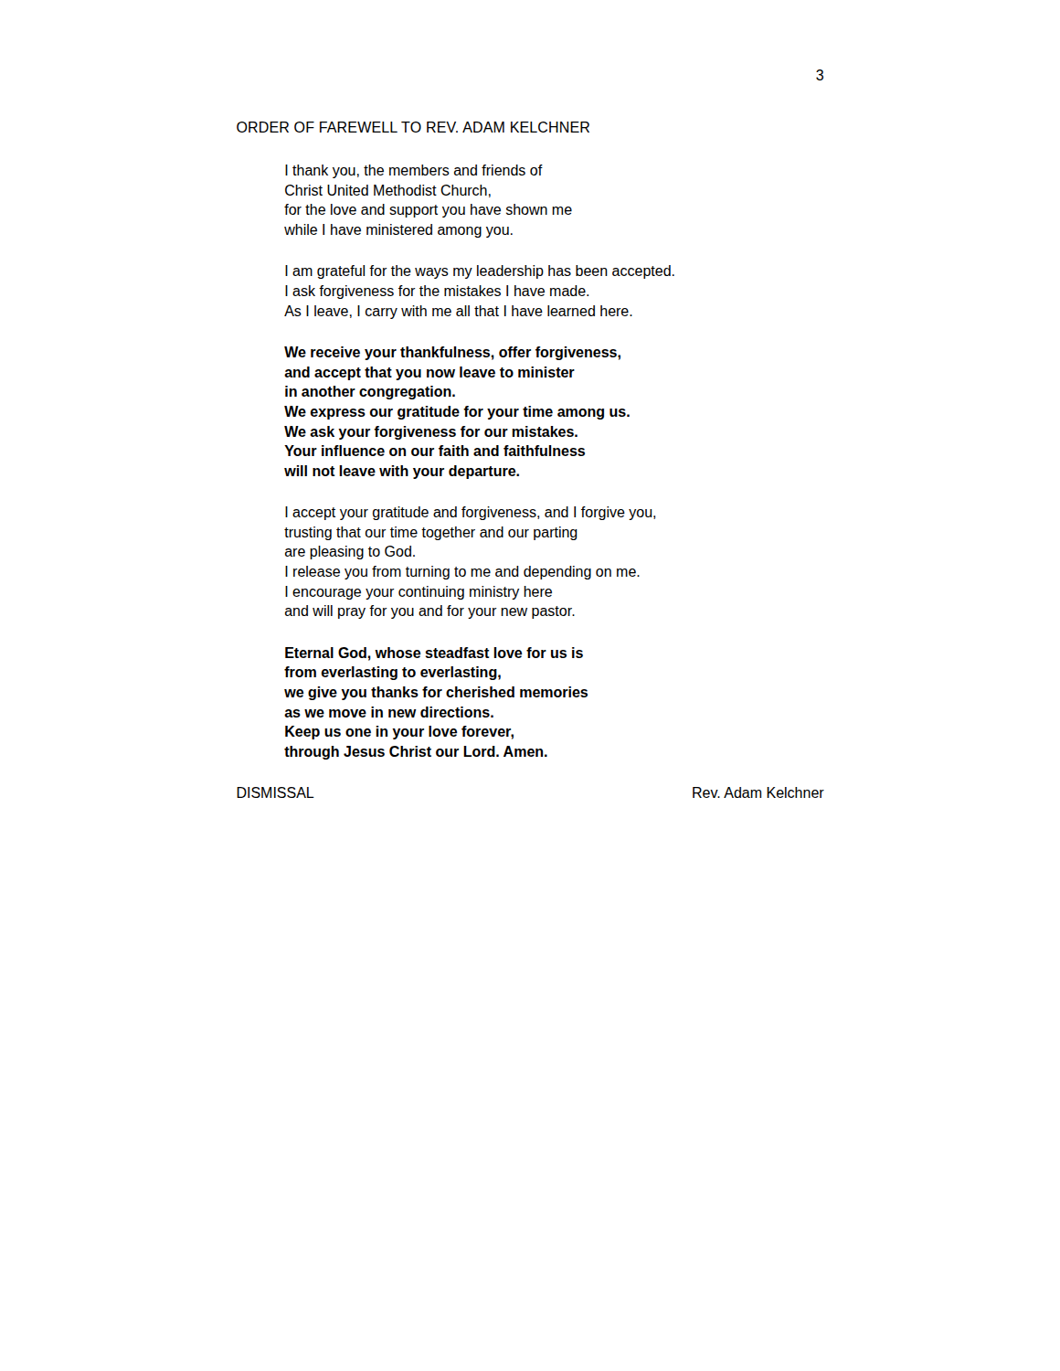3
ORDER OF FAREWELL TO REV. ADAM KELCHNER
I thank you, the members and friends of
Christ United Methodist Church,
for the love and support you have shown me
while I have ministered among you.
I am grateful for the ways my leadership has been accepted.
I ask forgiveness for the mistakes I have made.
As I leave, I carry with me all that I have learned here.
We receive your thankfulness, offer forgiveness,
and accept that you now leave to minister
in another congregation.
We express our gratitude for your time among us.
We ask your forgiveness for our mistakes.
Your influence on our faith and faithfulness
will not leave with your departure.
I accept your gratitude and forgiveness, and I forgive you,
trusting that our time together and our parting
are pleasing to God.
I release you from turning to me and depending on me.
I encourage your continuing ministry here
and will pray for you and for your new pastor.
Eternal God, whose steadfast love for us is
from everlasting to everlasting,
we give you thanks for cherished memories
as we move in new directions.
Keep us one in your love forever,
through Jesus Christ our Lord. Amen.
DISMISSAL Rev. Adam Kelchner